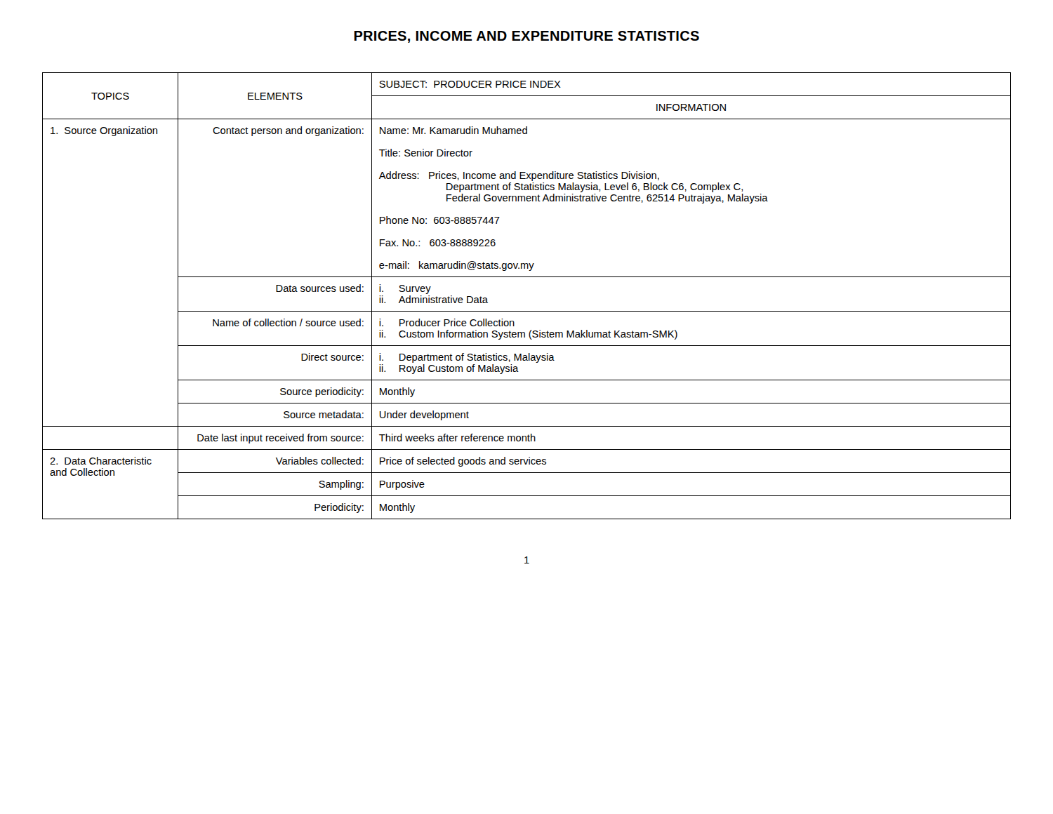PRICES, INCOME AND EXPENDITURE STATISTICS
| TOPICS | ELEMENTS | SUBJECT: PRODUCER PRICE INDEX |
| INFORMATION |
| 1. Source Organization | Contact person and organization: | Name: Mr. Kamarudin Muhamed Title: Senior Director Address: Prices, Income and Expenditure Statistics Division, Department of Statistics Malaysia, Level 6, Block C6, Complex C, Federal Government Administrative Centre, 62514 Putrajaya, Malaysia Phone No: 603-88857447 Fax. No.: 603-88889226 e-mail: kamarudin@stats.gov.my |
| Data sources used: | i. Survey ii. Administrative Data |
| Name of collection / source used: | i. Producer Price Collection ii. Custom Information System (Sistem Maklumat Kastam-SMK) |
| Direct source: | i. Department of Statistics, Malaysia ii. Royal Custom of Malaysia |
| Source periodicity: | Monthly |
| Source metadata: | Under development |
| | Date last input received from source: | Third weeks after reference month |
| 2. Data Characteristic and Collection | Variables collected: | Price of selected goods and services |
| Sampling: | Purposive |
| Periodicity: | Monthly |
1